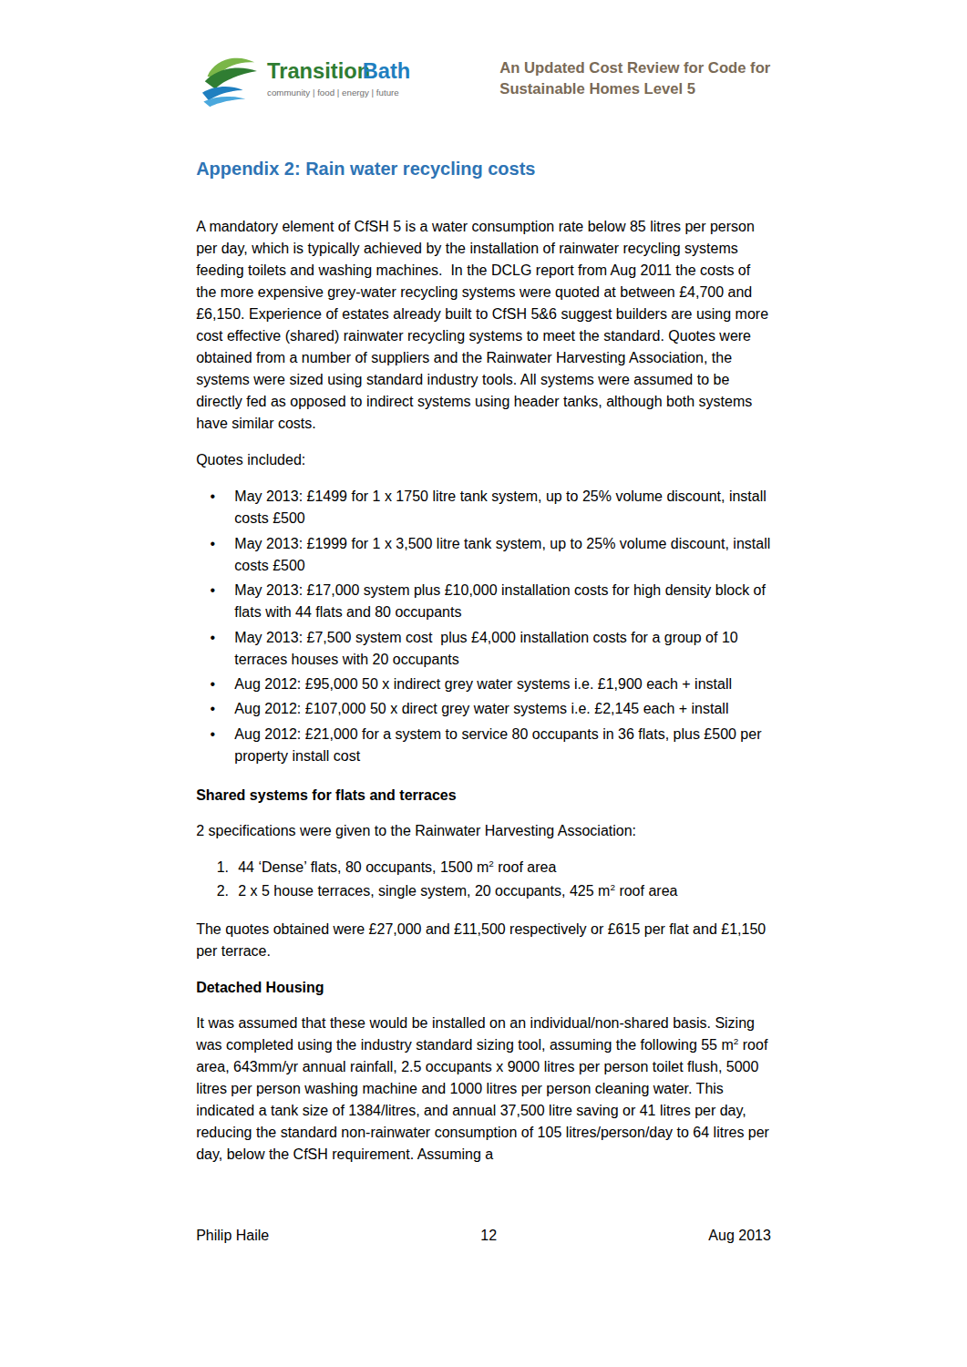Transition Bath community | food | energy | future
An Updated Cost Review for Code for Sustainable Homes Level 5
Appendix 2: Rain water recycling costs
A mandatory element of CfSH 5 is a water consumption rate below 85 litres per person per day, which is typically achieved by the installation of rainwater recycling systems feeding toilets and washing machines. In the DCLG report from Aug 2011 the costs of the more expensive grey-water recycling systems were quoted at between £4,700 and £6,150. Experience of estates already built to CfSH 5&6 suggest builders are using more cost effective (shared) rainwater recycling systems to meet the standard. Quotes were obtained from a number of suppliers and the Rainwater Harvesting Association, the systems were sized using standard industry tools. All systems were assumed to be directly fed as opposed to indirect systems using header tanks, although both systems have similar costs.
Quotes included:
May 2013: £1499 for 1 x 1750 litre tank system, up to 25% volume discount, install costs £500
May 2013: £1999 for 1 x 3,500 litre tank system, up to 25% volume discount, install costs £500
May 2013: £17,000 system plus £10,000 installation costs for high density block of flats with 44 flats and 80 occupants
May 2013: £7,500 system cost plus £4,000 installation costs for a group of 10 terraces houses with 20 occupants
Aug 2012: £95,000 50 x indirect grey water systems i.e. £1,900 each + install
Aug 2012: £107,000 50 x direct grey water systems i.e. £2,145 each + install
Aug 2012: £21,000 for a system to service 80 occupants in 36 flats, plus £500 per property install cost
Shared systems for flats and terraces
2 specifications were given to the Rainwater Harvesting Association:
44 ‘Dense’ flats, 80 occupants, 1500 m2 roof area
2 x 5 house terraces, single system, 20 occupants, 425 m2 roof area
The quotes obtained were £27,000 and £11,500 respectively or £615 per flat and £1,150 per terrace.
Detached Housing
It was assumed that these would be installed on an individual/non-shared basis. Sizing was completed using the industry standard sizing tool, assuming the following 55 m2 roof area, 643mm/yr annual rainfall, 2.5 occupants x 9000 litres per person toilet flush, 5000 litres per person washing machine and 1000 litres per person cleaning water. This indicated a tank size of 1384/litres, and annual 37,500 litre saving or 41 litres per day, reducing the standard non-rainwater consumption of 105 litres/person/day to 64 litres per day, below the CfSH requirement. Assuming a
Philip Haile
12
Aug 2013